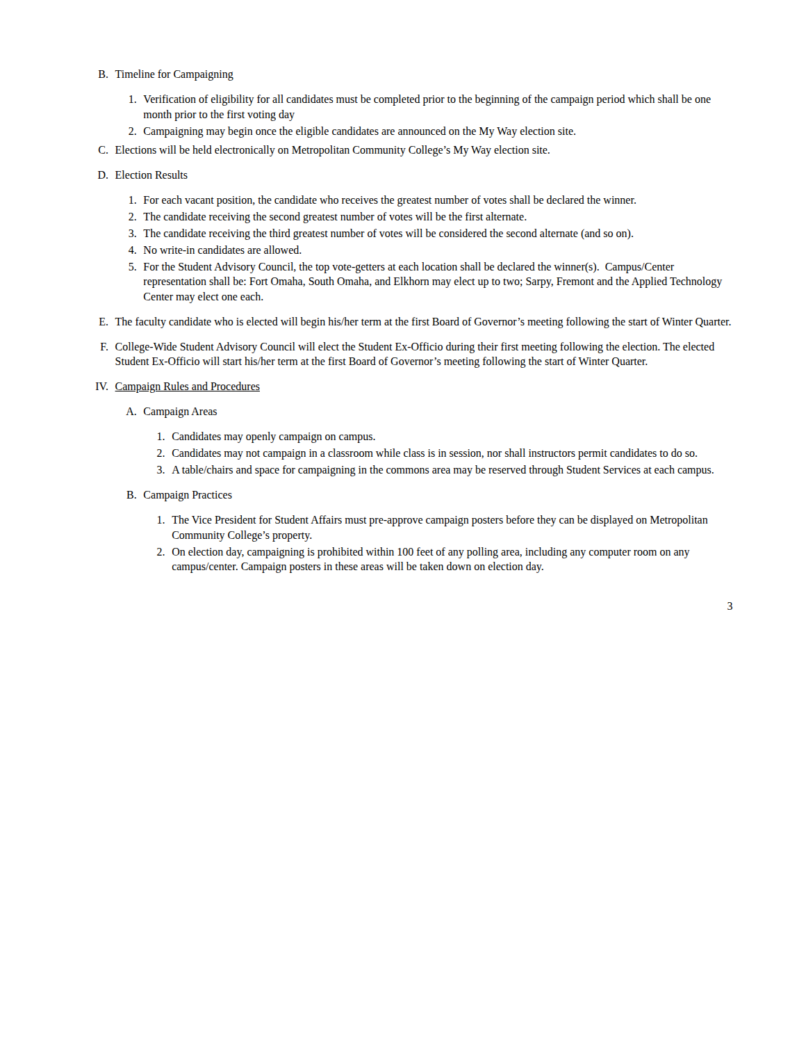Timeline for Campaigning
Verification of eligibility for all candidates must be completed prior to the beginning of the campaign period which shall be one month prior to the first voting day
Campaigning may begin once the eligible candidates are announced on the My Way election site.
Elections will be held electronically on Metropolitan Community College’s My Way election site.
Election Results
For each vacant position, the candidate who receives the greatest number of votes shall be declared the winner.
The candidate receiving the second greatest number of votes will be the first alternate.
The candidate receiving the third greatest number of votes will be considered the second alternate (and so on).
No write-in candidates are allowed.
For the Student Advisory Council, the top vote-getters at each location shall be declared the winner(s). Campus/Center representation shall be: Fort Omaha, South Omaha, and Elkhorn may elect up to two; Sarpy, Fremont and the Applied Technology Center may elect one each.
The faculty candidate who is elected will begin his/her term at the first Board of Governor’s meeting following the start of Winter Quarter.
College-Wide Student Advisory Council will elect the Student Ex-Officio during their first meeting following the election. The elected Student Ex-Officio will start his/her term at the first Board of Governor’s meeting following the start of Winter Quarter.
Campaign Rules and Procedures
Campaign Areas
Candidates may openly campaign on campus.
Candidates may not campaign in a classroom while class is in session, nor shall instructors permit candidates to do so.
A table/chairs and space for campaigning in the commons area may be reserved through Student Services at each campus.
Campaign Practices
The Vice President for Student Affairs must pre-approve campaign posters before they can be displayed on Metropolitan Community College’s property.
On election day, campaigning is prohibited within 100 feet of any polling area, including any computer room on any campus/center. Campaign posters in these areas will be taken down on election day.
3